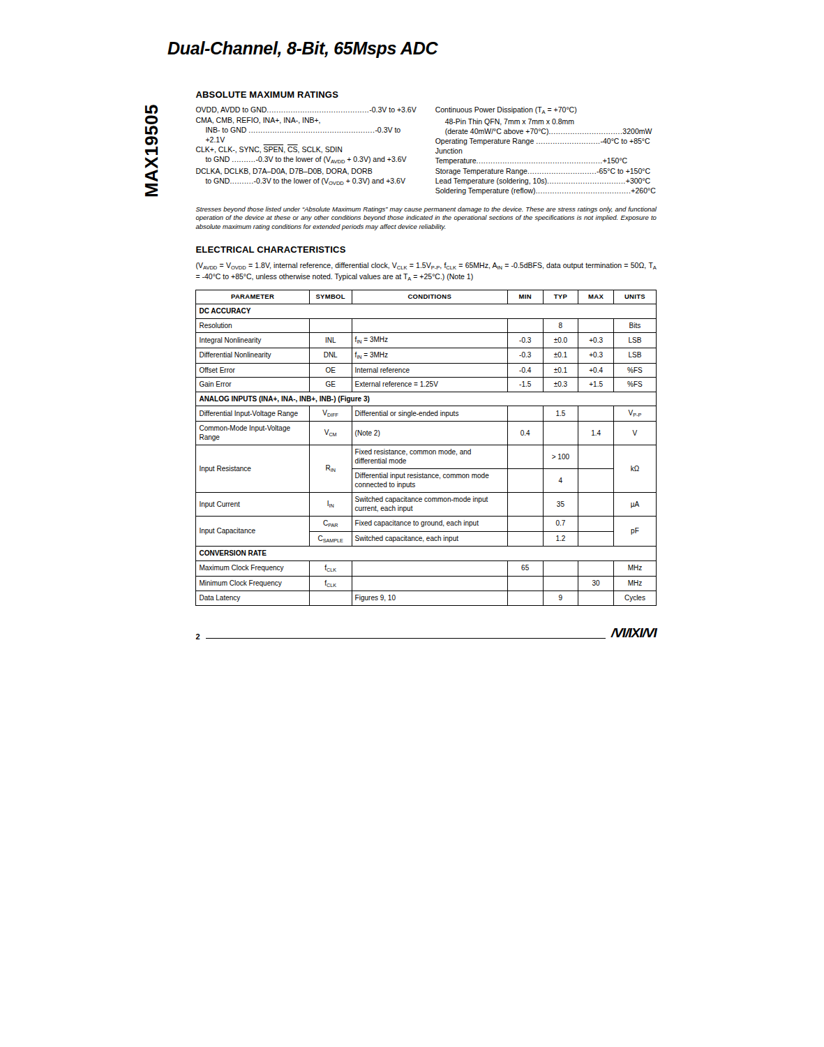MAX19505
Dual-Channel, 8-Bit, 65Msps ADC
ABSOLUTE MAXIMUM RATINGS
OVDD, AVDD to GND...........................................-0.3V to +3.6V
CMA, CMB, REFIO, INA+, INA-, INB+,
INB- to GND .....................................................-0.3V to +2.1V
CLK+, CLK-, SYNC, SPEN, CS, SCLK, SDIN
to GND ..........-0.3V to the lower of (VAVDD + 0.3V) and +3.6V
DCLKA, DCLKB, D7A–D0A, D7B–D0B, DORA, DORB
to GND..........-0.3V to the lower of (VOVDD + 0.3V) and +3.6V
Continuous Power Dissipation (TA = +70°C)
48-Pin Thin QFN, 7mm x 7mm x 0.8mm
(derate 40mW/°C above +70°C)............................... 3200mW
Operating Temperature Range ...........................-40°C to +85°C
Junction Temperature.....................................................+150°C
Storage Temperature Range.............................-65°C to +150°C
Lead Temperature (soldering, 10s).................................+300°C
Soldering Temperature (reflow)........................................+260°C
Stresses beyond those listed under “Absolute Maximum Ratings” may cause permanent damage to the device. These are stress ratings only, and functional operation of the device at these or any other conditions beyond those indicated in the operational sections of the specifications is not implied. Exposure to absolute maximum rating conditions for extended periods may affect device reliability.
ELECTRICAL CHARACTERISTICS
(VAVDD = VOVDD = 1.8V, internal reference, differential clock, VCLK = 1.5VP-P, fCLK = 65MHz, AIN = -0.5dBFS, data output termination = 50Ω, TA = -40°C to +85°C, unless otherwise noted. Typical values are at TA = +25°C.) (Note 1)
| PARAMETER | SYMBOL | CONDITIONS | MIN | TYP | MAX | UNITS |
| --- | --- | --- | --- | --- | --- | --- |
| DC ACCURACY |
| Resolution | | | | 8 | | Bits |
| Integral Nonlinearity | INL | f IN = 3MHz | -0.3 | ±0.0 | +0.3 | LSB |
| Differential Nonlinearity | DNL | f IN = 3MHz | -0.3 | ±0.1 | +0.3 | LSB |
| Offset Error | OE | Internal reference | -0.4 | ±0.1 | +0.4 | %FS |
| Gain Error | GE | External reference = 1.25V | -1.5 | ±0.3 | +1.5 | %FS |
| ANALOG INPUTS (INA+, INA-, INB+, INB-) (Figure 3) |
| Differential Input-Voltage Range | V DIFF | Differential or single-ended inputs | | 1.5 | | V P-P |
| Common-Mode Input-Voltage Range | V CM | (Note 2) | 0.4 | | 1.4 | V |
| Input Resistance | R IN | Fixed resistance, common mode, and differential mode | | > 100 | | kΩ |
| Differential input resistance, common mode connected to inputs | | 4 | |
| Input Current | I IN | Switched capacitance common-mode input current, each input | | 35 | | µA |
| Input Capacitance | C PAR | Fixed capacitance to ground, each input | | 0.7 | | pF |
| C SAMPLE | Switched capacitance, each input | | 1.2 | |
| CONVERSION RATE |
| Maximum Clock Frequency | f CLK | | 65 | | | MHz |
| Minimum Clock Frequency | f CLK | | | | 30 | MHz |
| Data Latency | | Figures 9, 10 | | 9 | | Cycles |
2 /VI/IXI/VI